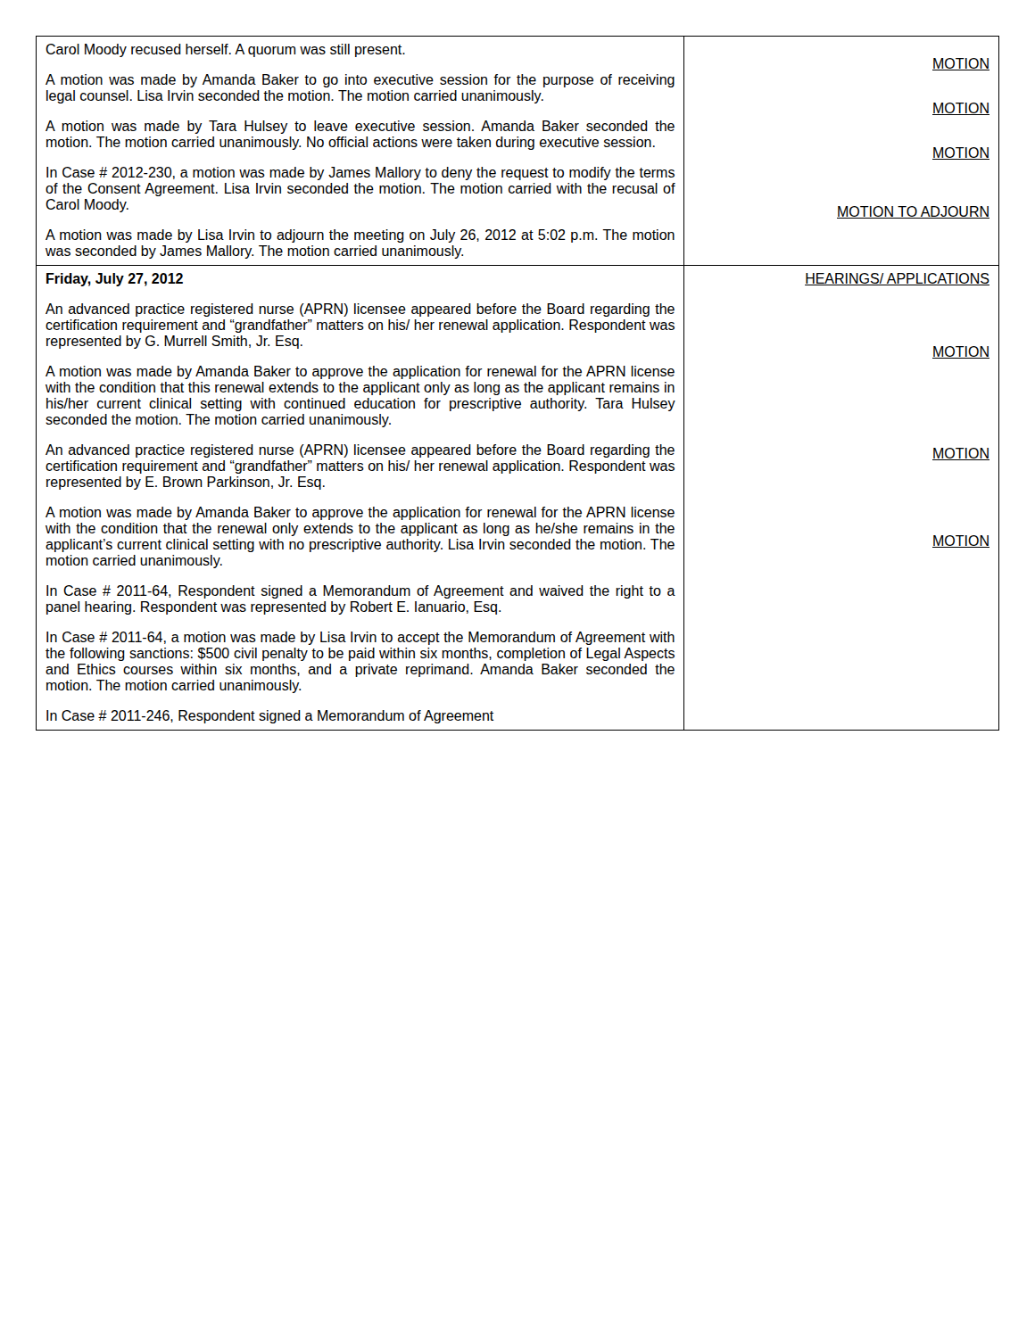| Carol Moody recused herself. A quorum was still present. A motion was made by Amanda Baker to go into executive session for the purpose of receiving legal counsel. Lisa Irvin seconded the motion. The motion carried unanimously. A motion was made by Tara Hulsey to leave executive session. Amanda Baker seconded the motion. The motion carried unanimously. No official actions were taken during executive session. In Case # 2012-230, a motion was made by James Mallory to deny the request to modify the terms of the Consent Agreement. Lisa Irvin seconded the motion. The motion carried with the recusal of Carol Moody. A motion was made by Lisa Irvin to adjourn the meeting on July 26, 2012 at 5:02 p.m. The motion was seconded by James Mallory. The motion carried unanimously. | MOTION MOTION MOTION MOTION TO ADJOURN |
| Friday, July 27, 2012 An advanced practice registered nurse (APRN) licensee appeared before the Board regarding the certification requirement and “grandfather” matters on his/ her renewal application. Respondent was represented by G. Murrell Smith, Jr. Esq. A motion was made by Amanda Baker to approve the application for renewal for the APRN license with the condition that this renewal extends to the applicant only as long as the applicant remains in his/her current clinical setting with continued education for prescriptive authority. Tara Hulsey seconded the motion. The motion carried unanimously. An advanced practice registered nurse (APRN) licensee appeared before the Board regarding the certification requirement and “grandfather” matters on his/ her renewal application. Respondent was represented by E. Brown Parkinson, Jr. Esq. A motion was made by Amanda Baker to approve the application for renewal for the APRN license with the condition that the renewal only extends to the applicant as long as he/she remains in the applicant’s current clinical setting with no prescriptive authority. Lisa Irvin seconded the motion. The motion carried unanimously. In Case # 2011-64, Respondent signed a Memorandum of Agreement and waived the right to a panel hearing. Respondent was represented by Robert E. Ianuario, Esq. In Case # 2011-64, a motion was made by Lisa Irvin to accept the Memorandum of Agreement with the following sanctions: $500 civil penalty to be paid within six months, completion of Legal Aspects and Ethics courses within six months, and a private reprimand. Amanda Baker seconded the motion. The motion carried unanimously. In Case # 2011-246, Respondent signed a Memorandum of Agreement | HEARINGS/ APPLICATIONS MOTION MOTION MOTION |